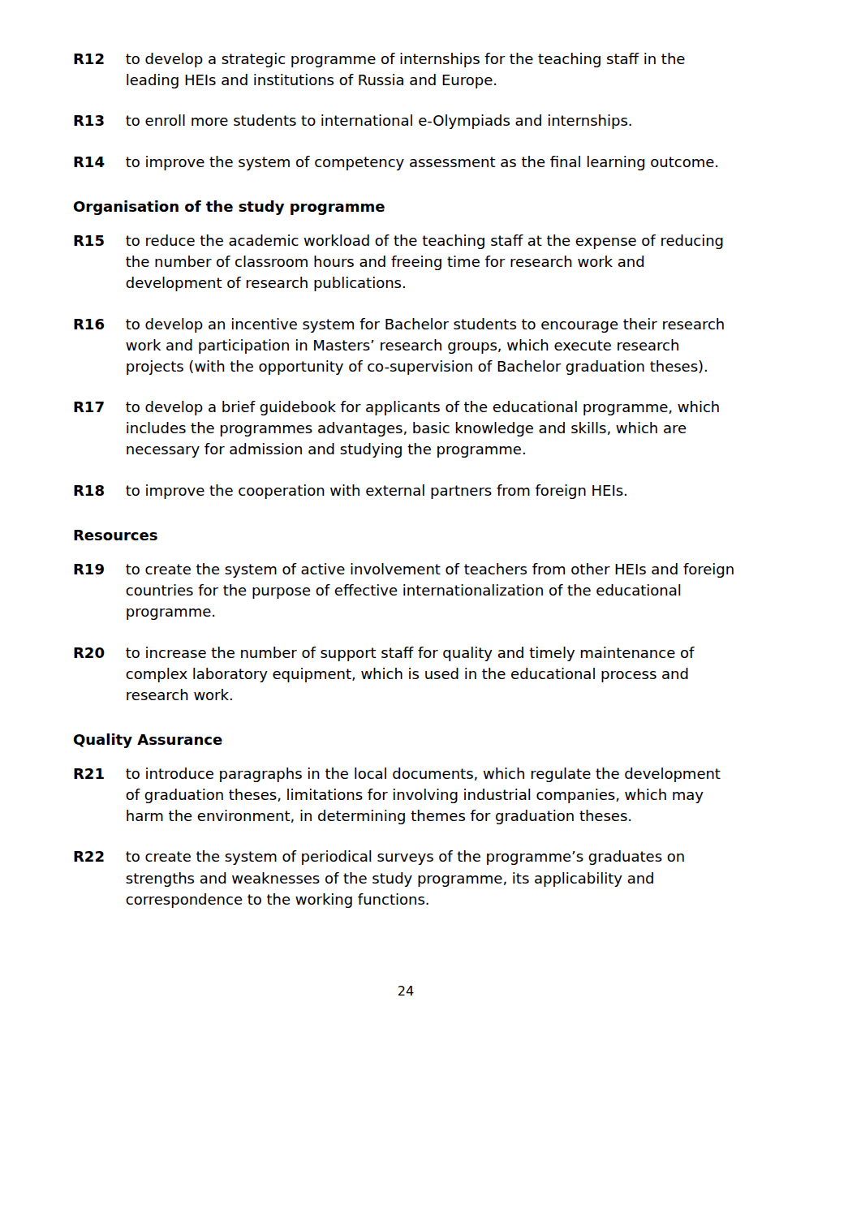R12to develop a strategic programme of internships for the teaching staff in the leading HEIs and institutions of Russia and Europe.
R13to enroll more students to international e-Olympiads and internships.
R14to improve the system of competency assessment as the final learning outcome.
Organisation of the study programme
R15to reduce the academic workload of the teaching staff at the expense of reducing the number of classroom hours and freeing time for research work and development of research publications.
R16to develop an incentive system for Bachelor students to encourage their research work and participation in Masters’ research groups, which execute research projects (with the opportunity of co-supervision of Bachelor graduation theses).
R17to develop a brief guidebook for applicants of the educational programme, which includes the programmes advantages, basic knowledge and skills, which are necessary for admission and studying the programme.
R18to improve the cooperation with external partners from foreign HEIs.
Resources
R19to create the system of active involvement of teachers from other HEIs and foreign countries for the purpose of effective internationalization of the educational programme.
R20to increase the number of support staff for quality and timely maintenance of complex laboratory equipment, which is used in the educational process and research work.
Quality Assurance
R21to introduce paragraphs in the local documents, which regulate the development of graduation theses, limitations for involving industrial companies, which may harm the environment, in determining themes for graduation theses.
R22to create the system of periodical surveys of the programme’s graduates on strengths and weaknesses of the study programme, its applicability and correspondence to the working functions.
24